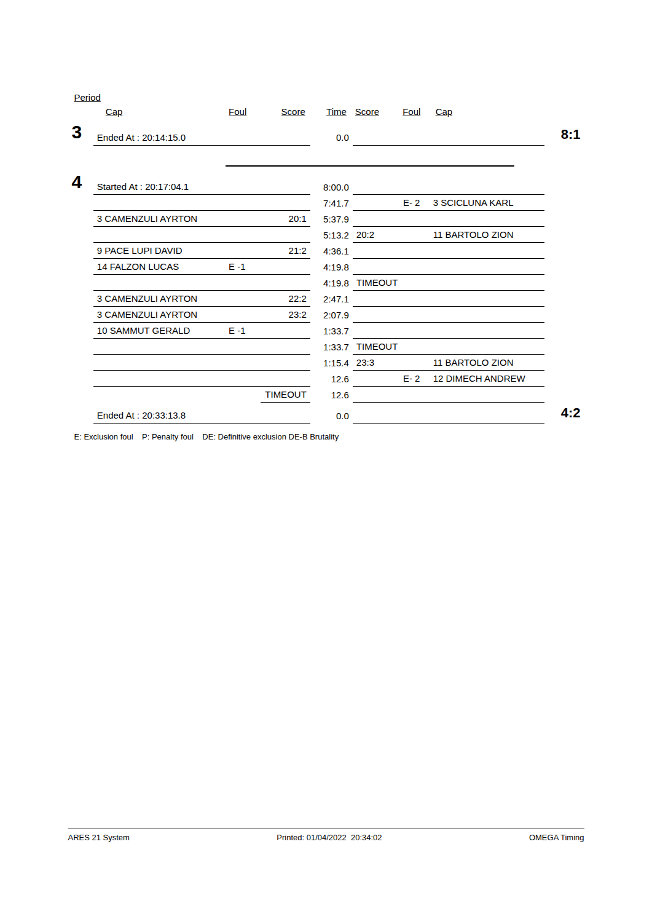Period
| | Cap | Foul | Score | Time | Score | Foul | Cap | |
| 3 | Ended At : 20:14:15.0 | | | 0.0 | | | | 8:1 |
| 4 | Started At : 20:17:04.1 | | | 8:00.0 | | | | |
| | | | | 7:41.7 | | E- 2 | 3 SCICLUNA KARL | |
| | 3 CAMENZULI AYRTON | | 20:1 | 5:37.9 | | | | |
| | | | | 5:13.2 | 20:2 | | 11 BARTOLO ZION | |
| | 9 PACE LUPI DAVID | | 21:2 | 4:36.1 | | | | |
| | 14 FALZON LUCAS | E -1 | | 4:19.8 | | | | |
| | | | | 4:19.8 | TIMEOUT | |
| | 3 CAMENZULI AYRTON | | 22:2 | 2:47.1 | | | | |
| | 3 CAMENZULI AYRTON | | 23:2 | 2:07.9 | | | | |
| | 10 SAMMUT GERALD | E -1 | | 1:33.7 | | | | |
| | | | | 1:33.7 | TIMEOUT | |
| | | | | 1:15.4 | 23:3 | | 11 BARTOLO ZION | |
| | | | | 12.6 | | E- 2 | 12 DIMECH ANDREW | |
| | | | TIMEOUT | 12.6 | | | | |
| | Ended At : 20:33:13.8 | | | 0.0 | | | | 4:2 |
E: Exclusion foul P: Penalty foul DE: Definitive exclusion DE-B Brutality
ARES 21 System Printed: 01/04/2022 20:34:02 OMEGA Timing